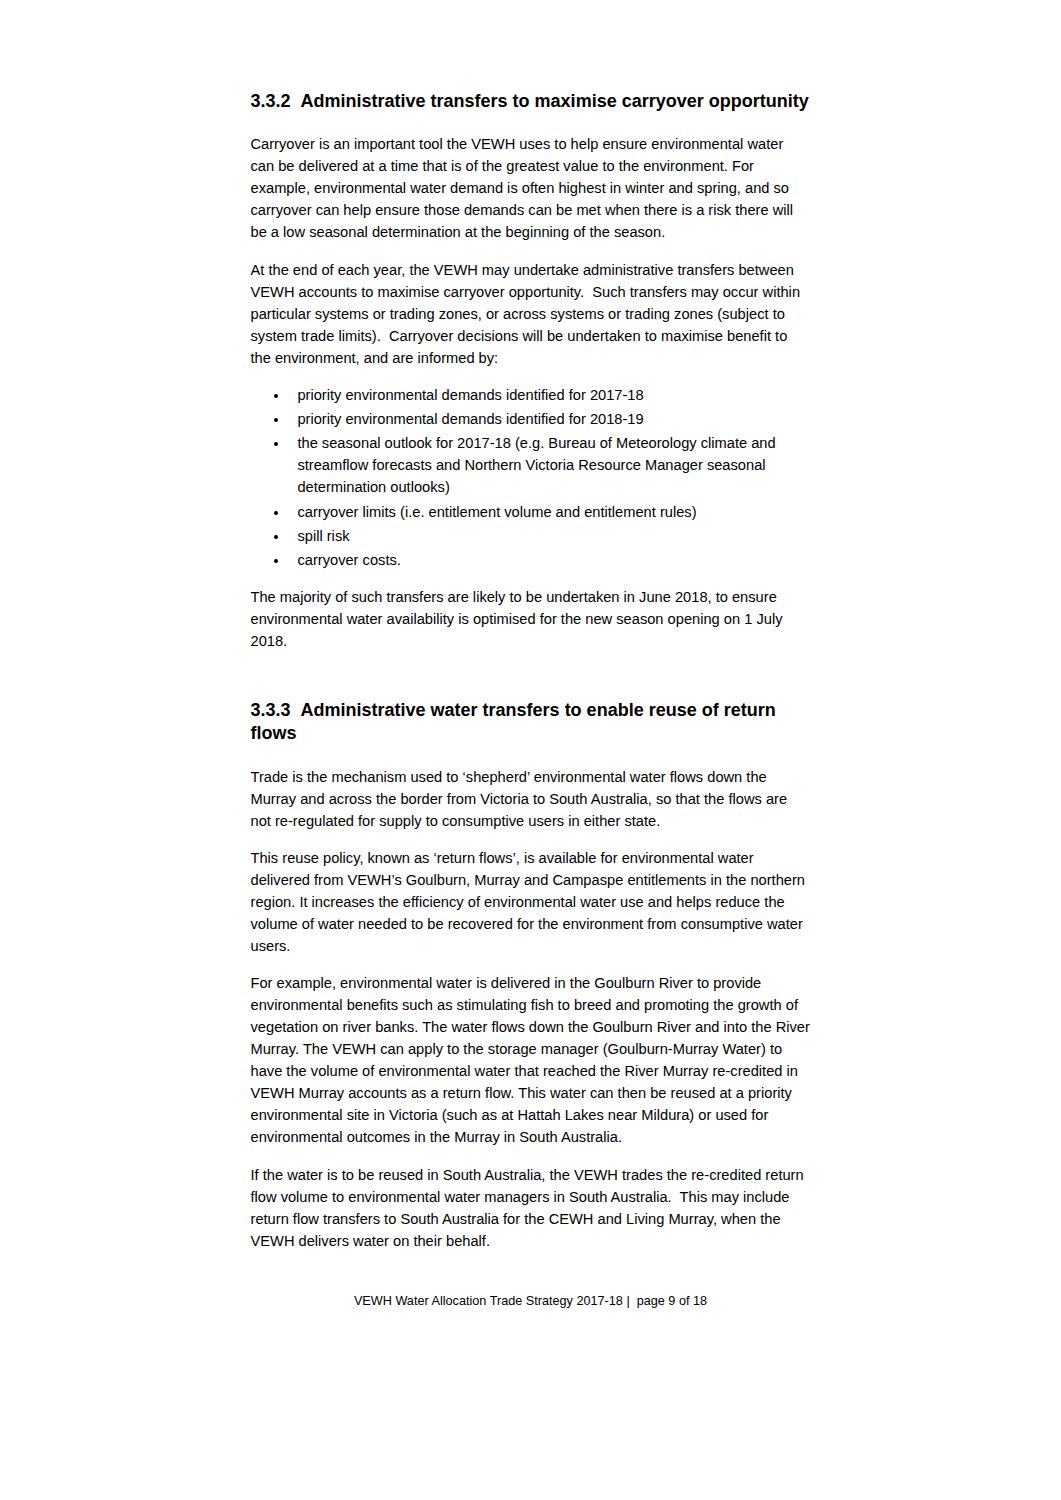3.3.2 Administrative transfers to maximise carryover opportunity
Carryover is an important tool the VEWH uses to help ensure environmental water can be delivered at a time that is of the greatest value to the environment. For example, environmental water demand is often highest in winter and spring, and so carryover can help ensure those demands can be met when there is a risk there will be a low seasonal determination at the beginning of the season.
At the end of each year, the VEWH may undertake administrative transfers between VEWH accounts to maximise carryover opportunity. Such transfers may occur within particular systems or trading zones, or across systems or trading zones (subject to system trade limits). Carryover decisions will be undertaken to maximise benefit to the environment, and are informed by:
priority environmental demands identified for 2017-18
priority environmental demands identified for 2018-19
the seasonal outlook for 2017-18 (e.g. Bureau of Meteorology climate and streamflow forecasts and Northern Victoria Resource Manager seasonal determination outlooks)
carryover limits (i.e. entitlement volume and entitlement rules)
spill risk
carryover costs.
The majority of such transfers are likely to be undertaken in June 2018, to ensure environmental water availability is optimised for the new season opening on 1 July 2018.
3.3.3 Administrative water transfers to enable reuse of return flows
Trade is the mechanism used to ‘shepherd’ environmental water flows down the Murray and across the border from Victoria to South Australia, so that the flows are not re-regulated for supply to consumptive users in either state.
This reuse policy, known as ‘return flows’, is available for environmental water delivered from VEWH’s Goulburn, Murray and Campaspe entitlements in the northern region. It increases the efficiency of environmental water use and helps reduce the volume of water needed to be recovered for the environment from consumptive water users.
For example, environmental water is delivered in the Goulburn River to provide environmental benefits such as stimulating fish to breed and promoting the growth of vegetation on river banks. The water flows down the Goulburn River and into the River Murray. The VEWH can apply to the storage manager (Goulburn-Murray Water) to have the volume of environmental water that reached the River Murray re-credited in VEWH Murray accounts as a return flow. This water can then be reused at a priority environmental site in Victoria (such as at Hattah Lakes near Mildura) or used for environmental outcomes in the Murray in South Australia.
If the water is to be reused in South Australia, the VEWH trades the re-credited return flow volume to environmental water managers in South Australia. This may include return flow transfers to South Australia for the CEWH and Living Murray, when the VEWH delivers water on their behalf.
VEWH Water Allocation Trade Strategy 2017-18 | page 9 of 18